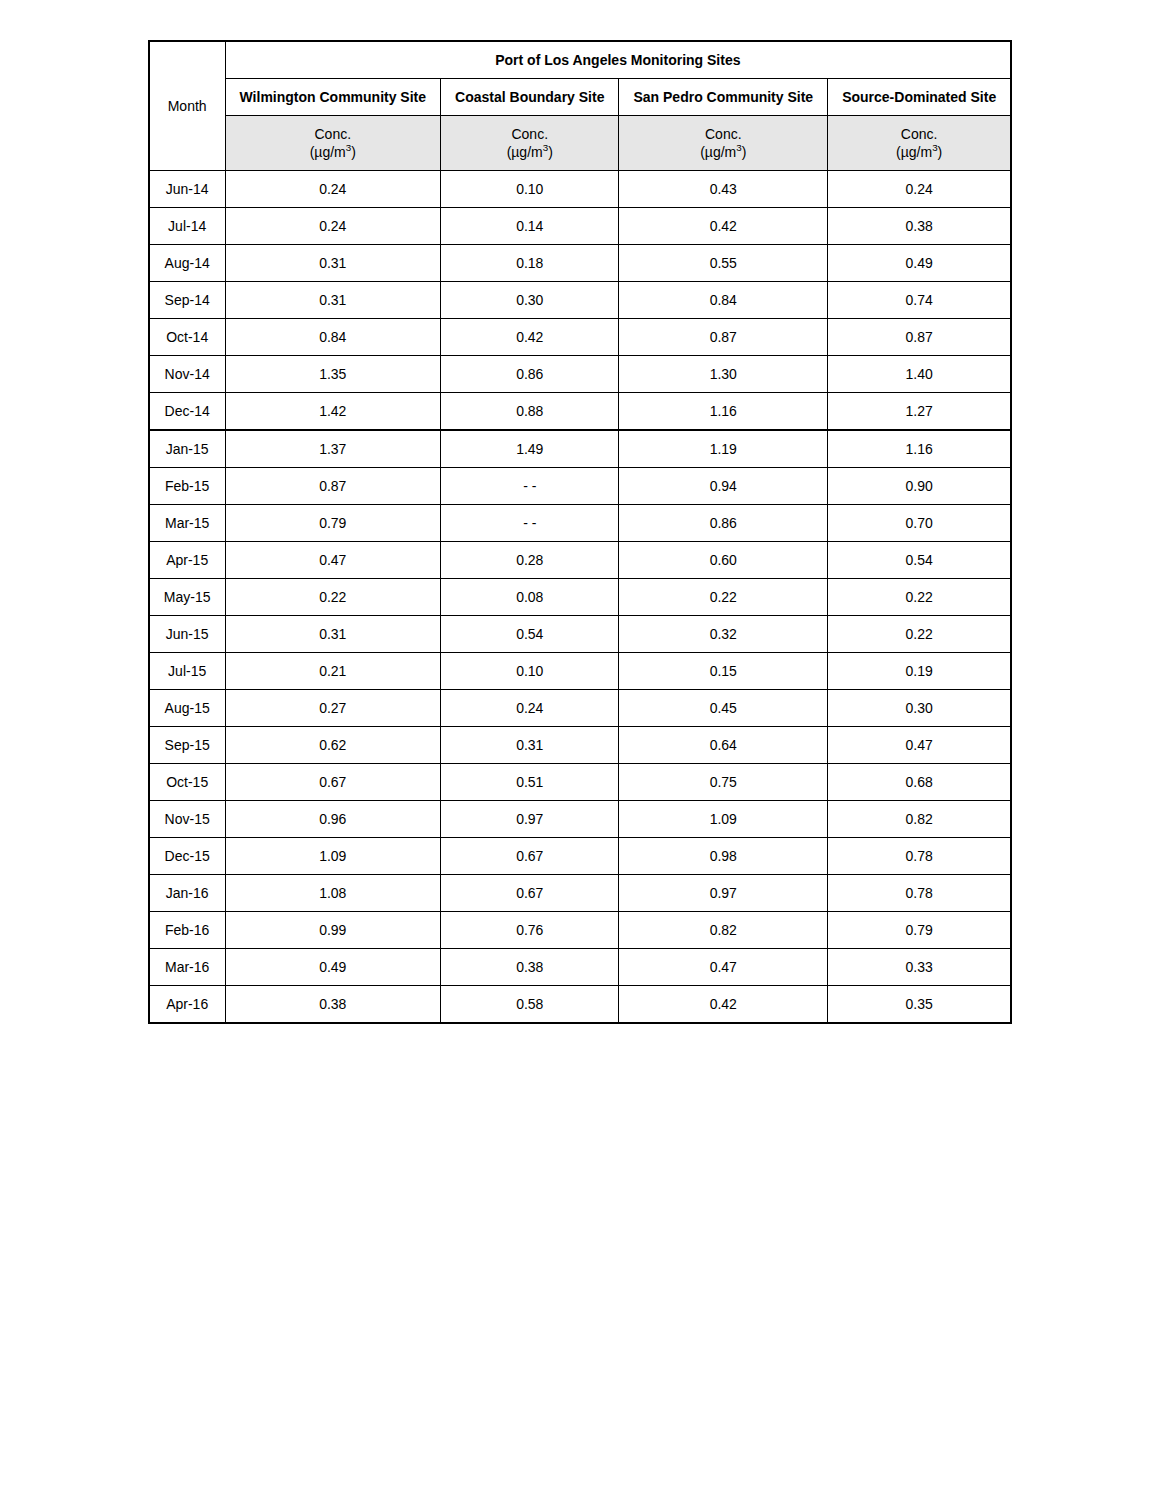| Month | Port of Los Angeles Monitoring Sites |
| --- | --- |
| Wilmington Community Site | Coastal Boundary Site | San Pedro Community Site | Source-Dominated Site |
| Conc. (µg/m 3 ) | Conc. (µg/m 3 ) | Conc. (µg/m 3 ) | Conc. (µg/m 3 ) |
| Jun-14 | 0.24 | 0.10 | 0.43 | 0.24 |
| Jul-14 | 0.24 | 0.14 | 0.42 | 0.38 |
| Aug-14 | 0.31 | 0.18 | 0.55 | 0.49 |
| Sep-14 | 0.31 | 0.30 | 0.84 | 0.74 |
| Oct-14 | 0.84 | 0.42 | 0.87 | 0.87 |
| Nov-14 | 1.35 | 0.86 | 1.30 | 1.40 |
| Dec-14 | 1.42 | 0.88 | 1.16 | 1.27 |
| Jan-15 | 1.37 | 1.49 | 1.19 | 1.16 |
| Feb-15 | 0.87 | - - | 0.94 | 0.90 |
| Mar-15 | 0.79 | - - | 0.86 | 0.70 |
| Apr-15 | 0.47 | 0.28 | 0.60 | 0.54 |
| May-15 | 0.22 | 0.08 | 0.22 | 0.22 |
| Jun-15 | 0.31 | 0.54 | 0.32 | 0.22 |
| Jul-15 | 0.21 | 0.10 | 0.15 | 0.19 |
| Aug-15 | 0.27 | 0.24 | 0.45 | 0.30 |
| Sep-15 | 0.62 | 0.31 | 0.64 | 0.47 |
| Oct-15 | 0.67 | 0.51 | 0.75 | 0.68 |
| Nov-15 | 0.96 | 0.97 | 1.09 | 0.82 |
| Dec-15 | 1.09 | 0.67 | 0.98 | 0.78 |
| Jan-16 | 1.08 | 0.67 | 0.97 | 0.78 |
| Feb-16 | 0.99 | 0.76 | 0.82 | 0.79 |
| Mar-16 | 0.49 | 0.38 | 0.47 | 0.33 |
| Apr-16 | 0.38 | 0.58 | 0.42 | 0.35 |